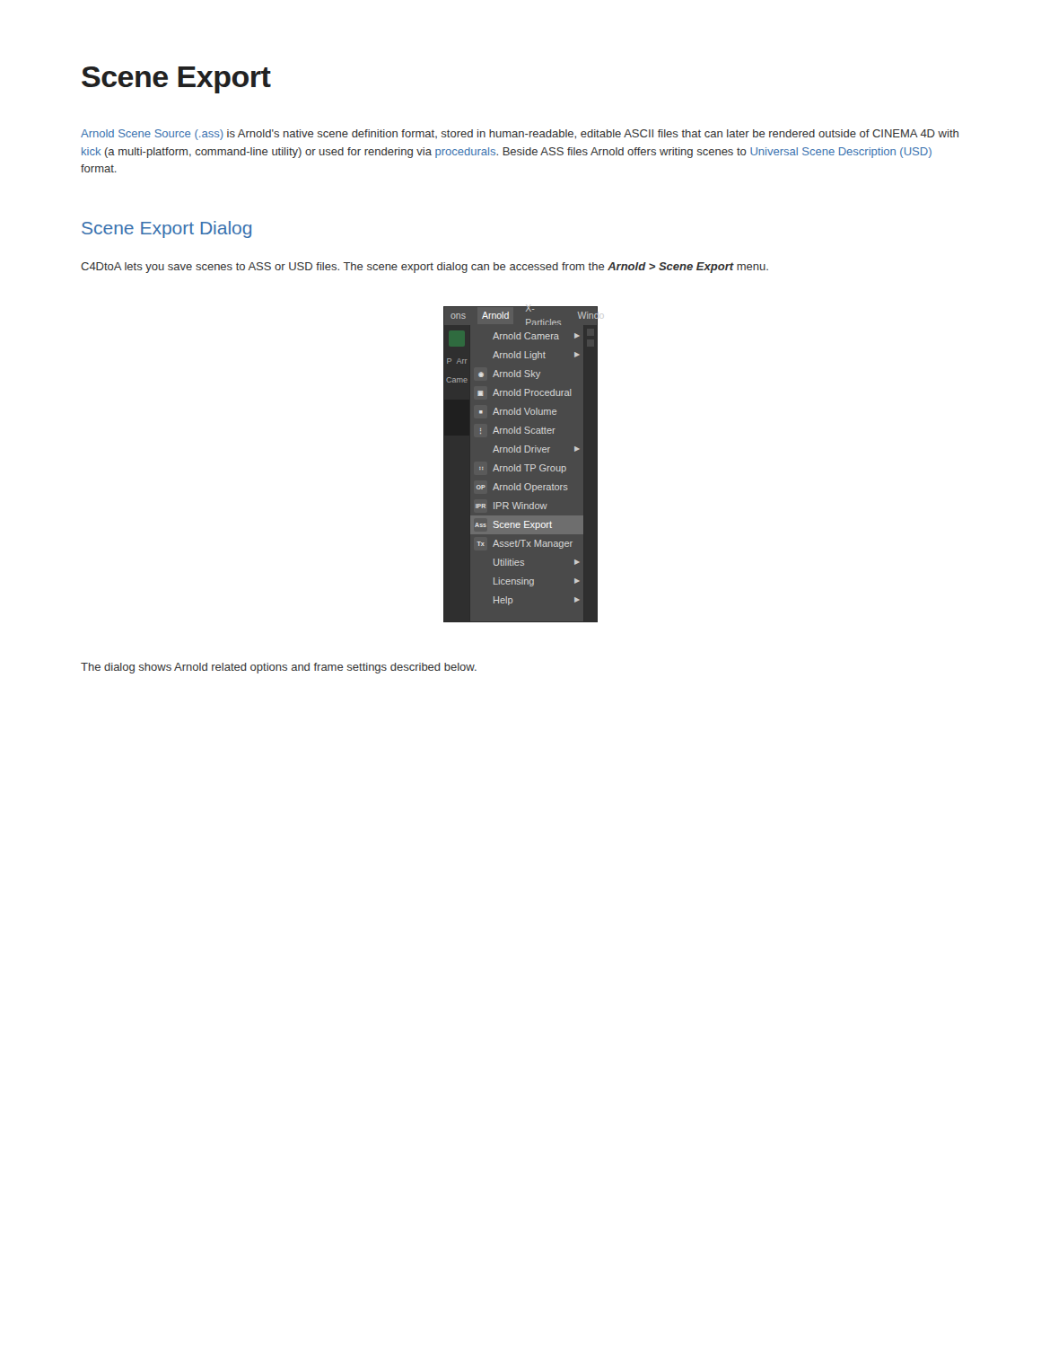Scene Export
Arnold Scene Source (.ass) is Arnold's native scene definition format, stored in human-readable, editable ASCII files that can later be rendered outside of CINEMA 4D with kick (a multi-platform, command-line utility) or used for rendering via procedurals. Beside ASS files Arnold offers writing scenes to Universal Scene Description (USD) format.
Scene Export Dialog
C4DtoA lets you save scenes to ASS or USD files. The scene export dialog can be accessed from the Arnold > Scene Export menu.
ons Arnold X-Particles Windo
P Arr
Came
Arnold Camera▶
Arnold Light▶
◉Arnold Sky
▣Arnold Procedural
■Arnold Volume
⋮Arnold Scatter
Arnold Driver▶
∷Arnold TP Group
OP Arnold Operators
IPR IPR Window
Ass Scene Export
Tx Asset/Tx Manager
Utilities▶
Licensing▶
Help▶
The dialog shows Arnold related options and frame settings described below.